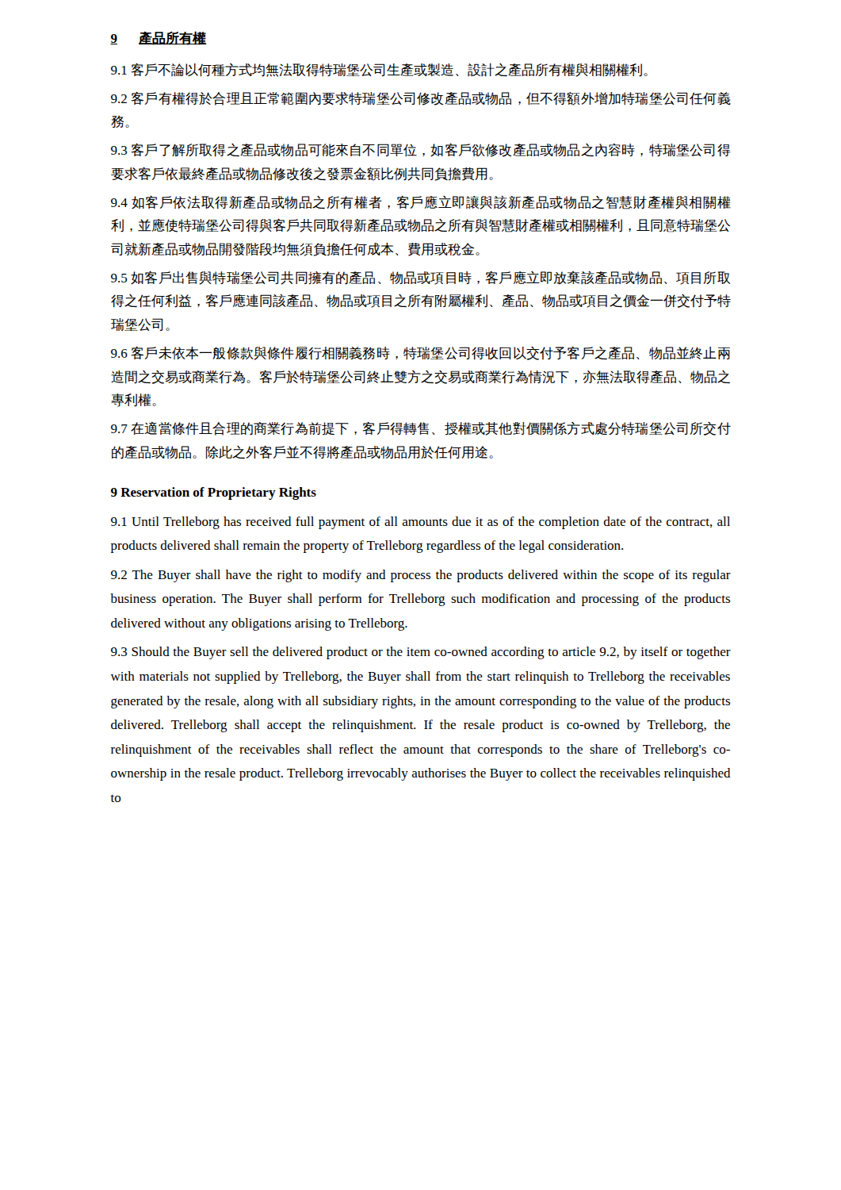9產品所有權
9.1 客戶不論以何種方式均無法取得特瑞堡公司生產或製造、設計之產品所有權與相關權利。
9.2 客戶有權得於合理且正常範圍內要求特瑞堡公司修改產品或物品，但不得額外增加特瑞堡公司任何義務。
9.3 客戶了解所取得之產品或物品可能來自不同單位，如客戶欲修改產品或物品之內容時，特瑞堡公司得要求客戶依最終產品或物品修改後之發票金額比例共同負擔費用。
9.4 如客戶依法取得新產品或物品之所有權者，客戶應立即讓與該新產品或物品之智慧財產權與相關權利，並應使特瑞堡公司得與客戶共同取得新產品或物品之所有與智慧財產權或相關權利，且同意特瑞堡公司就新產品或物品開發階段均無須負擔任何成本、費用或稅金。
9.5 如客戶出售與特瑞堡公司共同擁有的產品、物品或項目時，客戶應立即放棄該產品或物品、項目所取得之任何利益，客戶應連同該產品、物品或項目之所有附屬權利、產品、物品或項目之價金一併交付予特瑞堡公司。
9.6 客戶未依本一般條款與條件履行相關義務時，特瑞堡公司得收回以交付予客戶之產品、物品並終止兩造間之交易或商業行為。客戶於特瑞堡公司終止雙方之交易或商業行為情況下，亦無法取得產品、物品之專利權。
9.7 在適當條件且合理的商業行為前提下，客戶得轉售、授權或其他對價關係方式處分特瑞堡公司所交付的產品或物品。除此之外客戶並不得將產品或物品用於任何用途。
9 Reservation of Proprietary Rights
9.1 Until Trelleborg has received full payment of all amounts due it as of the completion date of the contract, all products delivered shall remain the property of Trelleborg regardless of the legal consideration.
9.2 The Buyer shall have the right to modify and process the products delivered within the scope of its regular business operation. The Buyer shall perform for Trelleborg such modification and processing of the products delivered without any obligations arising to Trelleborg.
9.3 Should the Buyer sell the delivered product or the item co-owned according to article 9.2, by itself or together with materials not supplied by Trelleborg, the Buyer shall from the start relinquish to Trelleborg the receivables generated by the resale, along with all subsidiary rights, in the amount corresponding to the value of the products delivered. Trelleborg shall accept the relinquishment. If the resale product is co-owned by Trelleborg, the relinquishment of the receivables shall reflect the amount that corresponds to the share of Trelleborg's co-ownership in the resale product. Trelleborg irrevocably authorises the Buyer to collect the receivables relinquished to